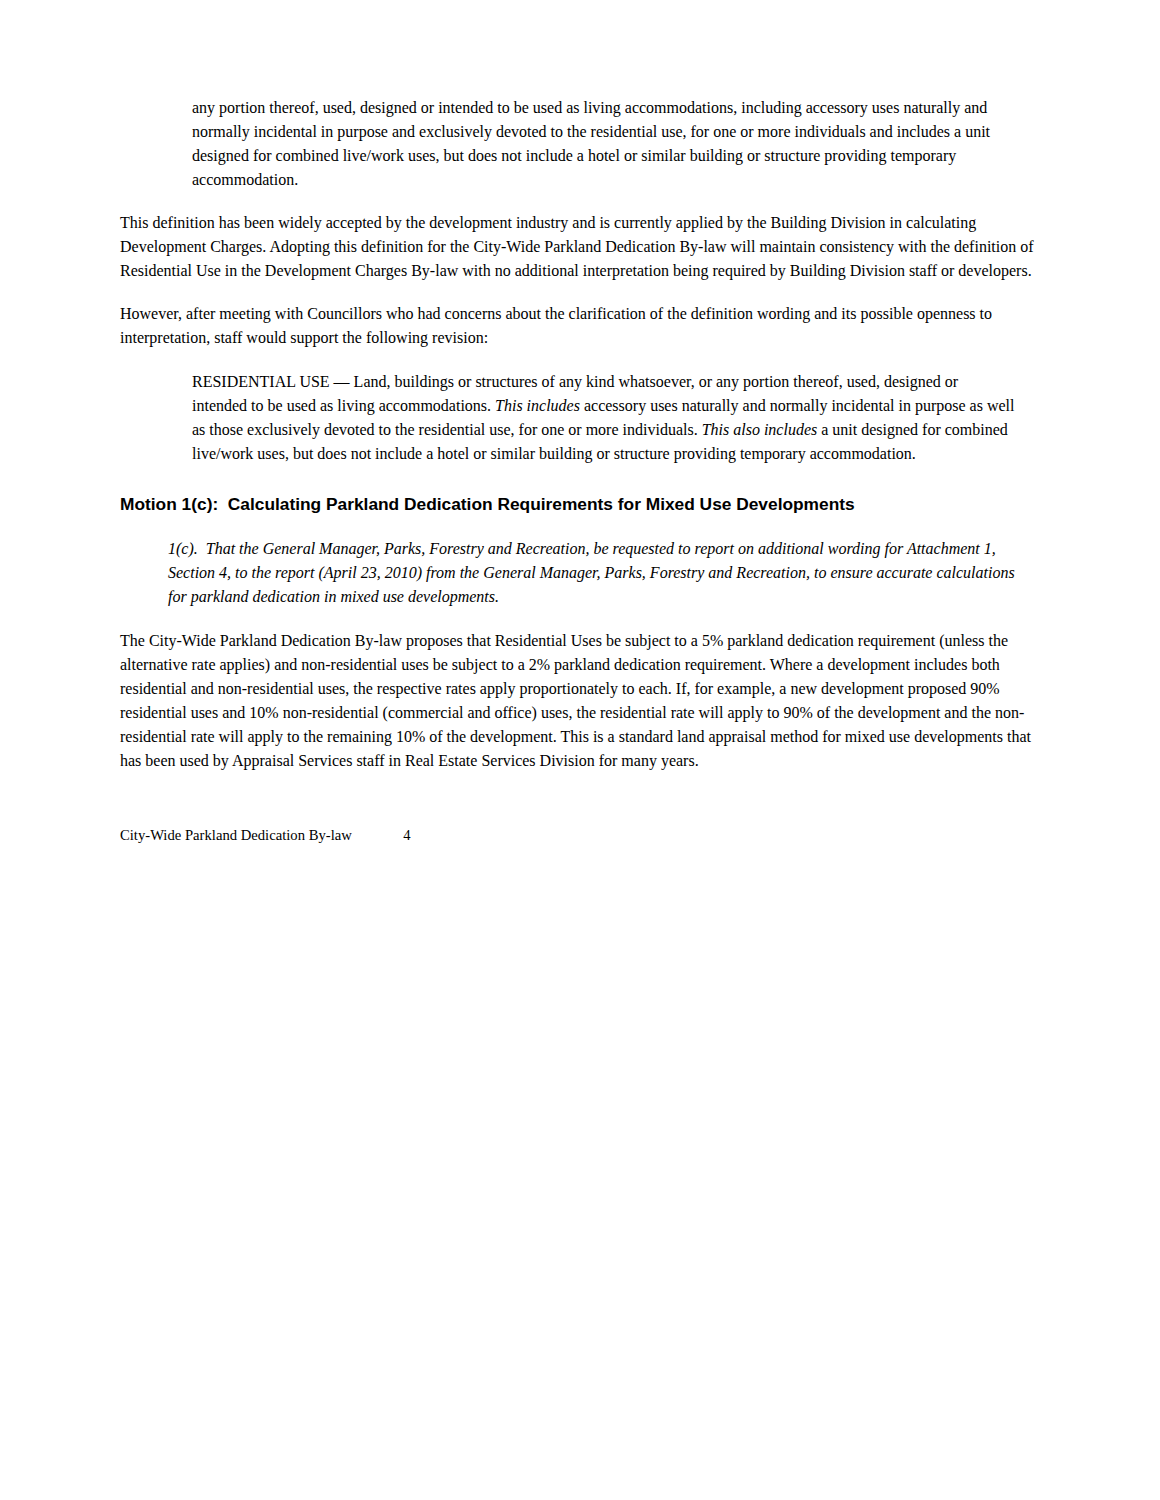any portion thereof, used, designed or intended to be used as living accommodations, including accessory uses naturally and normally incidental in purpose and exclusively devoted to the residential use, for one or more individuals and includes a unit designed for combined live/work uses, but does not include a hotel or similar building or structure providing temporary accommodation.
This definition has been widely accepted by the development industry and is currently applied by the Building Division in calculating Development Charges. Adopting this definition for the City-Wide Parkland Dedication By-law will maintain consistency with the definition of Residential Use in the Development Charges By-law with no additional interpretation being required by Building Division staff or developers.
However, after meeting with Councillors who had concerns about the clarification of the definition wording and its possible openness to interpretation, staff would support the following revision:
RESIDENTIAL USE — Land, buildings or structures of any kind whatsoever, or any portion thereof, used, designed or intended to be used as living accommodations. This includes accessory uses naturally and normally incidental in purpose as well as those exclusively devoted to the residential use, for one or more individuals. This also includes a unit designed for combined live/work uses, but does not include a hotel or similar building or structure providing temporary accommodation.
Motion 1(c): Calculating Parkland Dedication Requirements for Mixed Use Developments
1(c). That the General Manager, Parks, Forestry and Recreation, be requested to report on additional wording for Attachment 1, Section 4, to the report (April 23, 2010) from the General Manager, Parks, Forestry and Recreation, to ensure accurate calculations for parkland dedication in mixed use developments.
The City-Wide Parkland Dedication By-law proposes that Residential Uses be subject to a 5% parkland dedication requirement (unless the alternative rate applies) and non-residential uses be subject to a 2% parkland dedication requirement. Where a development includes both residential and non-residential uses, the respective rates apply proportionately to each. If, for example, a new development proposed 90% residential uses and 10% non-residential (commercial and office) uses, the residential rate will apply to 90% of the development and the non-residential rate will apply to the remaining 10% of the development. This is a standard land appraisal method for mixed use developments that has been used by Appraisal Services staff in Real Estate Services Division for many years.
City-Wide Parkland Dedication By-law4